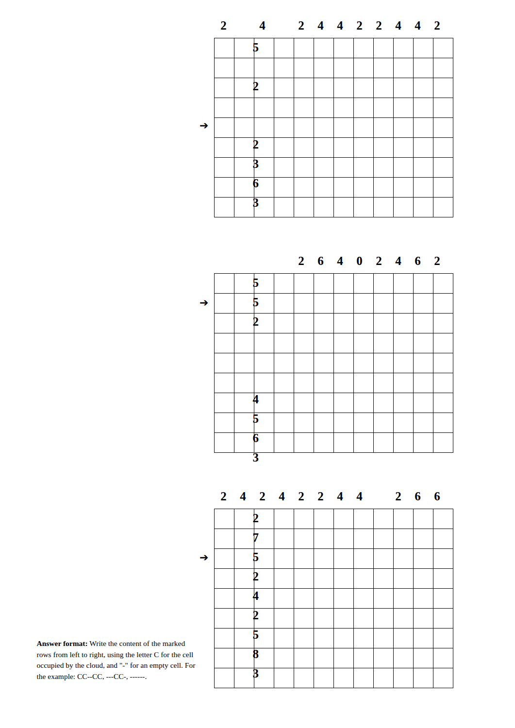2 4 24422442
5
2
2
3
6
3
➔
26402462
5
5
2
4
5
6
3
➔
24242244 266
2
7
5
2
4
2
5
8
3
➔
Answer format: Write the content of the marked rows from left to right, using the letter C for the cell occupied by the cloud, and "-" for an empty cell. For the example: CC--CC, ---CC-, ------.